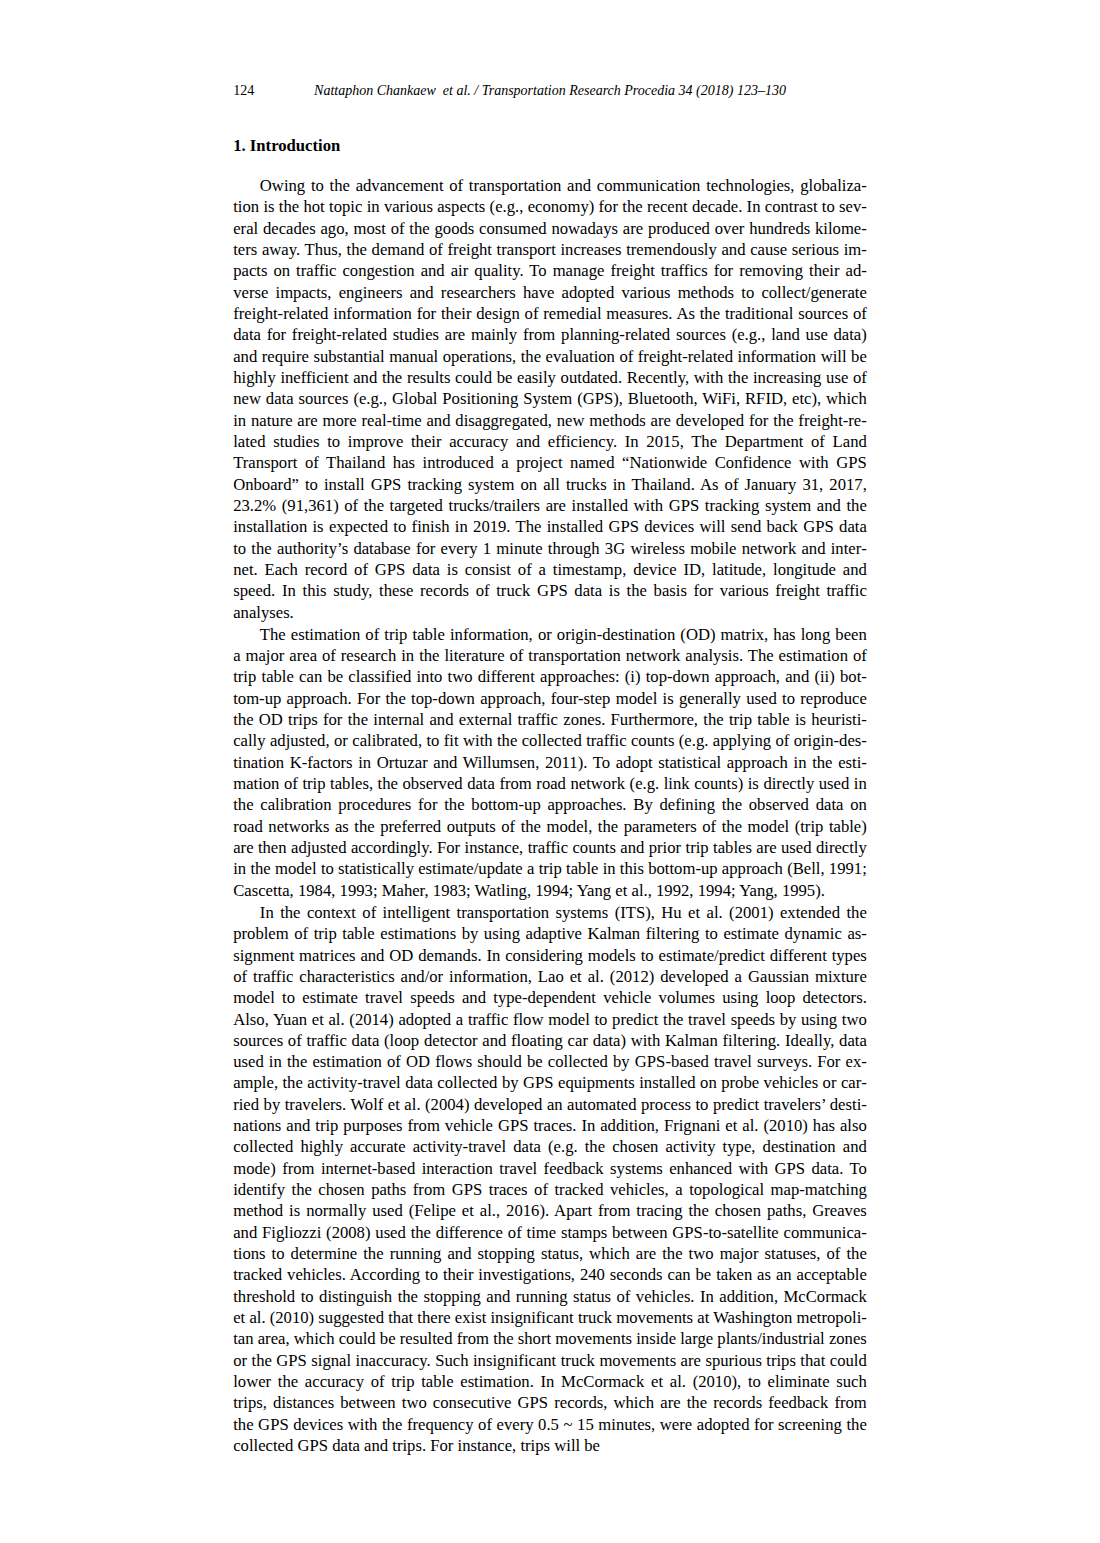124 Nattaphon Chankaew et al. / Transportation Research Procedia 34 (2018) 123–130
1. Introduction
Owing to the advancement of transportation and communication technologies, globalization is the hot topic in various aspects (e.g., economy) for the recent decade. In contrast to several decades ago, most of the goods consumed nowadays are produced over hundreds kilometers away. Thus, the demand of freight transport increases tremendously and cause serious impacts on traffic congestion and air quality. To manage freight traffics for removing their adverse impacts, engineers and researchers have adopted various methods to collect/generate freight-related information for their design of remedial measures. As the traditional sources of data for freight-related studies are mainly from planning-related sources (e.g., land use data) and require substantial manual operations, the evaluation of freight-related information will be highly inefficient and the results could be easily outdated. Recently, with the increasing use of new data sources (e.g., Global Positioning System (GPS), Bluetooth, WiFi, RFID, etc), which in nature are more real-time and disaggregated, new methods are developed for the freight-related studies to improve their accuracy and efficiency. In 2015, The Department of Land Transport of Thailand has introduced a project named “Nationwide Confidence with GPS Onboard” to install GPS tracking system on all trucks in Thailand. As of January 31, 2017, 23.2% (91,361) of the targeted trucks/trailers are installed with GPS tracking system and the installation is expected to finish in 2019. The installed GPS devices will send back GPS data to the authority’s database for every 1 minute through 3G wireless mobile network and internet. Each record of GPS data is consist of a timestamp, device ID, latitude, longitude and speed. In this study, these records of truck GPS data is the basis for various freight traffic analyses.
The estimation of trip table information, or origin-destination (OD) matrix, has long been a major area of research in the literature of transportation network analysis. The estimation of trip table can be classified into two different approaches: (i) top-down approach, and (ii) bottom-up approach. For the top-down approach, four-step model is generally used to reproduce the OD trips for the internal and external traffic zones. Furthermore, the trip table is heuristically adjusted, or calibrated, to fit with the collected traffic counts (e.g. applying of origin-destination K-factors in Ortuzar and Willumsen, 2011). To adopt statistical approach in the estimation of trip tables, the observed data from road network (e.g. link counts) is directly used in the calibration procedures for the bottom-up approaches. By defining the observed data on road networks as the preferred outputs of the model, the parameters of the model (trip table) are then adjusted accordingly. For instance, traffic counts and prior trip tables are used directly in the model to statistically estimate/update a trip table in this bottom-up approach (Bell, 1991; Cascetta, 1984, 1993; Maher, 1983; Watling, 1994; Yang et al., 1992, 1994; Yang, 1995).
In the context of intelligent transportation systems (ITS), Hu et al. (2001) extended the problem of trip table estimations by using adaptive Kalman filtering to estimate dynamic assignment matrices and OD demands. In considering models to estimate/predict different types of traffic characteristics and/or information, Lao et al. (2012) developed a Gaussian mixture model to estimate travel speeds and type-dependent vehicle volumes using loop detectors. Also, Yuan et al. (2014) adopted a traffic flow model to predict the travel speeds by using two sources of traffic data (loop detector and floating car data) with Kalman filtering. Ideally, data used in the estimation of OD flows should be collected by GPS-based travel surveys. For example, the activity-travel data collected by GPS equipments installed on probe vehicles or carried by travelers. Wolf et al. (2004) developed an automated process to predict travelers’ destinations and trip purposes from vehicle GPS traces. In addition, Frignani et al. (2010) has also collected highly accurate activity-travel data (e.g. the chosen activity type, destination and mode) from internet-based interaction travel feedback systems enhanced with GPS data. To identify the chosen paths from GPS traces of tracked vehicles, a topological map-matching method is normally used (Felipe et al., 2016). Apart from tracing the chosen paths, Greaves and Figliozzi (2008) used the difference of time stamps between GPS-to-satellite communications to determine the running and stopping status, which are the two major statuses, of the tracked vehicles. According to their investigations, 240 seconds can be taken as an acceptable threshold to distinguish the stopping and running status of vehicles. In addition, McCormack et al. (2010) suggested that there exist insignificant truck movements at Washington metropolitan area, which could be resulted from the short movements inside large plants/industrial zones or the GPS signal inaccuracy. Such insignificant truck movements are spurious trips that could lower the accuracy of trip table estimation. In McCormack et al. (2010), to eliminate such trips, distances between two consecutive GPS records, which are the records feedback from the GPS devices with the frequency of every 0.5 ~ 15 minutes, were adopted for screening the collected GPS data and trips. For instance, trips will be